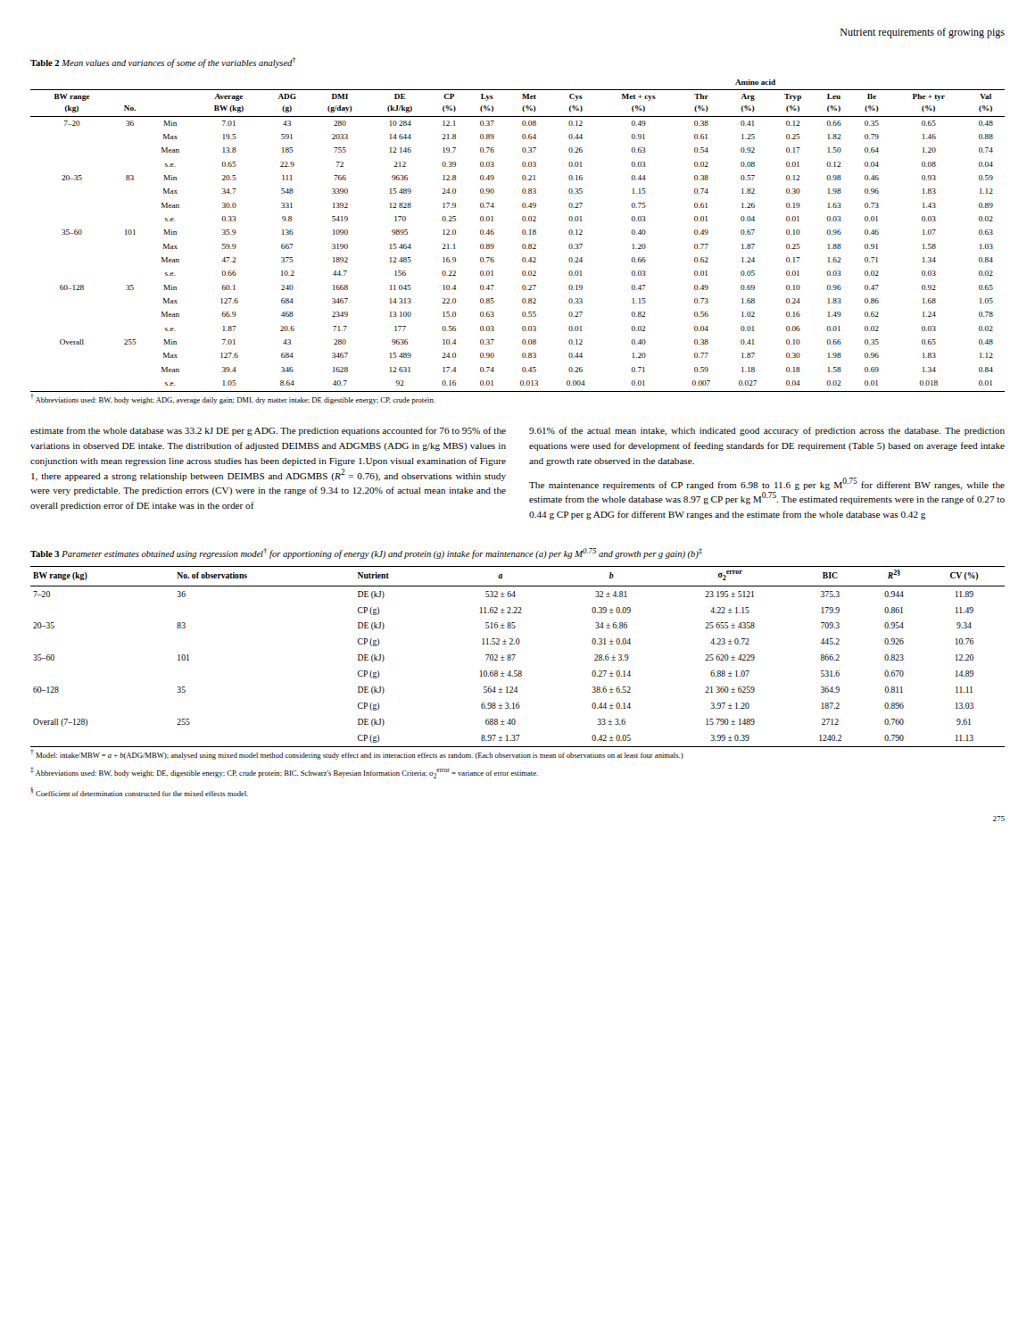Nutrient requirements of growing pigs
Table 2 Mean values and variances of some of the variables analysed†
| | Amino acid |
| --- | --- |
| BW range (kg) | No. | | Average BW (kg) | ADG (g) | DMI (g/day) | DE (kJ/kg) | CP (%) | Lys (%) | Met (%) | Cys (%) | Met + cys (%) | Thr (%) | Arg (%) | Tryp (%) | Leu (%) | Ile (%) | Phe + tyr (%) | Val (%) |
| 7–20 | 36 | Min | 7.01 | 43 | 280 | 10 284 | 12.1 | 0.37 | 0.08 | 0.12 | 0.49 | 0.38 | 0.41 | 0.12 | 0.66 | 0.35 | 0.65 | 0.48 |
| | | Max | 19.5 | 591 | 2033 | 14 644 | 21.8 | 0.89 | 0.64 | 0.44 | 0.91 | 0.61 | 1.25 | 0.25 | 1.82 | 0.79 | 1.46 | 0.88 |
| | | Mean | 13.8 | 185 | 755 | 12 146 | 19.7 | 0.76 | 0.37 | 0.26 | 0.63 | 0.54 | 0.92 | 0.17 | 1.50 | 0.64 | 1.20 | 0.74 |
| | | s.e. | 0.65 | 22.9 | 72 | 212 | 0.39 | 0.03 | 0.03 | 0.01 | 0.03 | 0.02 | 0.08 | 0.01 | 0.12 | 0.04 | 0.08 | 0.04 |
| 20–35 | 83 | Min | 20.5 | 111 | 766 | 9636 | 12.8 | 0.49 | 0.21 | 0.16 | 0.44 | 0.38 | 0.57 | 0.12 | 0.98 | 0.46 | 0.93 | 0.59 |
| | | Max | 34.7 | 548 | 3390 | 15 489 | 24.0 | 0.90 | 0.83 | 0.35 | 1.15 | 0.74 | 1.82 | 0.30 | 1.98 | 0.96 | 1.83 | 1.12 |
| | | Mean | 30.0 | 331 | 1392 | 12 828 | 17.9 | 0.74 | 0.49 | 0.27 | 0.75 | 0.61 | 1.26 | 0.19 | 1.63 | 0.73 | 1.43 | 0.89 |
| | | s.e. | 0.33 | 9.8 | 5419 | 170 | 0.25 | 0.01 | 0.02 | 0.01 | 0.03 | 0.01 | 0.04 | 0.01 | 0.03 | 0.01 | 0.03 | 0.02 |
| 35–60 | 101 | Min | 35.9 | 136 | 1090 | 9895 | 12.0 | 0.46 | 0.18 | 0.12 | 0.40 | 0.49 | 0.67 | 0.10 | 0.96 | 0.46 | 1.07 | 0.63 |
| | | Max | 59.9 | 667 | 3190 | 15 464 | 21.1 | 0.89 | 0.82 | 0.37 | 1.20 | 0.77 | 1.87 | 0.25 | 1.88 | 0.91 | 1.58 | 1.03 |
| | | Mean | 47.2 | 375 | 1892 | 12 485 | 16.9 | 0.76 | 0.42 | 0.24 | 0.66 | 0.62 | 1.24 | 0.17 | 1.62 | 0.71 | 1.34 | 0.84 |
| | | s.e. | 0.66 | 10.2 | 44.7 | 156 | 0.22 | 0.01 | 0.02 | 0.01 | 0.03 | 0.01 | 0.05 | 0.01 | 0.03 | 0.02 | 0.03 | 0.02 |
| 60–128 | 35 | Min | 60.1 | 240 | 1668 | 11 045 | 10.4 | 0.47 | 0.27 | 0.19 | 0.47 | 0.49 | 0.69 | 0.10 | 0.96 | 0.47 | 0.92 | 0.65 |
| | | Max | 127.6 | 684 | 3467 | 14 313 | 22.0 | 0.85 | 0.82 | 0.33 | 1.15 | 0.73 | 1.68 | 0.24 | 1.83 | 0.86 | 1.68 | 1.05 |
| | | Mean | 66.9 | 468 | 2349 | 13 100 | 15.0 | 0.63 | 0.55 | 0.27 | 0.82 | 0.56 | 1.02 | 0.16 | 1.49 | 0.62 | 1.24 | 0.78 |
| | | s.e. | 1.87 | 20.6 | 71.7 | 177 | 0.56 | 0.03 | 0.03 | 0.01 | 0.02 | 0.04 | 0.01 | 0.06 | 0.01 | 0.02 | 0.03 | 0.02 |
| Overall | 255 | Min | 7.01 | 43 | 280 | 9636 | 10.4 | 0.37 | 0.08 | 0.12 | 0.40 | 0.38 | 0.41 | 0.10 | 0.66 | 0.35 | 0.65 | 0.48 |
| | | Max | 127.6 | 684 | 3467 | 15 489 | 24.0 | 0.90 | 0.83 | 0.44 | 1.20 | 0.77 | 1.87 | 0.30 | 1.98 | 0.96 | 1.83 | 1.12 |
| | | Mean | 39.4 | 346 | 1628 | 12 631 | 17.4 | 0.74 | 0.45 | 0.26 | 0.71 | 0.59 | 1.18 | 0.18 | 1.58 | 0.69 | 1.34 | 0.84 |
| | | s.e. | 1.05 | 8.64 | 40.7 | 92 | 0.16 | 0.01 | 0.013 | 0.004 | 0.01 | 0.007 | 0.027 | 0.04 | 0.02 | 0.01 | 0.018 | 0.01 |
† Abbreviations used: BW, body weight; ADG, average daily gain; DMI, dry matter intake; DE digestible energy; CP, crude protein.
estimate from the whole database was 33.2 kJ DE per g ADG. The prediction equations accounted for 76 to 95% of the variations in observed DE intake. The distribution of adjusted DEIMBS and ADGMBS (ADG in g/kg MBS) values in conjunction with mean regression line across studies has been depicted in Figure 1.Upon visual examination of Figure 1, there appeared a strong relationship between DEIMBS and ADGMBS (R2 = 0.76), and observations within study were very predictable. The prediction errors (CV) were in the range of 9.34 to 12.20% of actual mean intake and the overall prediction error of DE intake was in the order of
9.61% of the actual mean intake, which indicated good accuracy of prediction across the database. The prediction equations were used for development of feeding standards for DE requirement (Table 5) based on average feed intake and growth rate observed in the database.
The maintenance requirements of CP ranged from 6.98 to 11.6 g per kg M0.75 for different BW ranges, while the estimate from the whole database was 8.97 g CP per kg M0.75. The estimated requirements were in the range of 0.27 to 0.44 g CP per g ADG for different BW ranges and the estimate from the whole database was 0.42 g
Table 3 Parameter estimates obtained using regression model† for apportioning of energy (kJ) and protein (g) intake for maintenance (a) per kg M0.75 and growth per g gain) (b)‡
| BW range (kg) | No. of observations | Nutrient | a | b | σ 2 error | BIC | R 2§ | CV (%) |
| --- | --- | --- | --- | --- | --- | --- | --- | --- |
| 7–20 | 36 | DE (kJ) | 532 ± 64 | 32 ± 4.81 | 23 195 ± 5121 | 375.3 | 0.944 | 11.89 |
| | | CP (g) | 11.62 ± 2.22 | 0.39 ± 0.09 | 4.22 ± 1.15 | 179.9 | 0.861 | 11.49 |
| 20–35 | 83 | DE (kJ) | 516 ± 85 | 34 ± 6.86 | 25 655 ± 4358 | 709.3 | 0.954 | 9.34 |
| | | CP (g) | 11.52 ± 2.0 | 0.31 ± 0.04 | 4.23 ± 0.72 | 445.2 | 0.926 | 10.76 |
| 35–60 | 101 | DE (kJ) | 702 ± 87 | 28.6 ± 3.9 | 25 620 ± 4229 | 866.2 | 0.823 | 12.20 |
| | | CP (g) | 10.68 ± 4.58 | 0.27 ± 0.14 | 6.88 ± 1.07 | 531.6 | 0.670 | 14.89 |
| 60–128 | 35 | DE (kJ) | 564 ± 124 | 38.6 ± 6.52 | 21 360 ± 6259 | 364.9 | 0.811 | 11.11 |
| | | CP (g) | 6.98 ± 3.16 | 0.44 ± 0.14 | 3.97 ± 1.20 | 187.2 | 0.896 | 13.03 |
| Overall (7–128) | 255 | DE (kJ) | 688 ± 40 | 33 ± 3.6 | 15 790 ± 1489 | 2712 | 0.760 | 9.61 |
| | | CP (g) | 8.97 ± 1.37 | 0.42 ± 0.05 | 3.99 ± 0.39 | 1240.2 | 0.790 | 11.13 |
† Model: intake/MBW = a + b(ADG/MBW); analysed using mixed model method considering study effect and its interaction effects as random. (Each observation is mean of observations on at least four animals.)
‡ Abbreviations used: BW, body weight; DE, digestible energy; CP, crude protein; BIC, Schwarz's Bayesian Information Criteria; σ2error = variance of error estimate.
§ Coefficient of determination constructed for the mixed effects model.
275